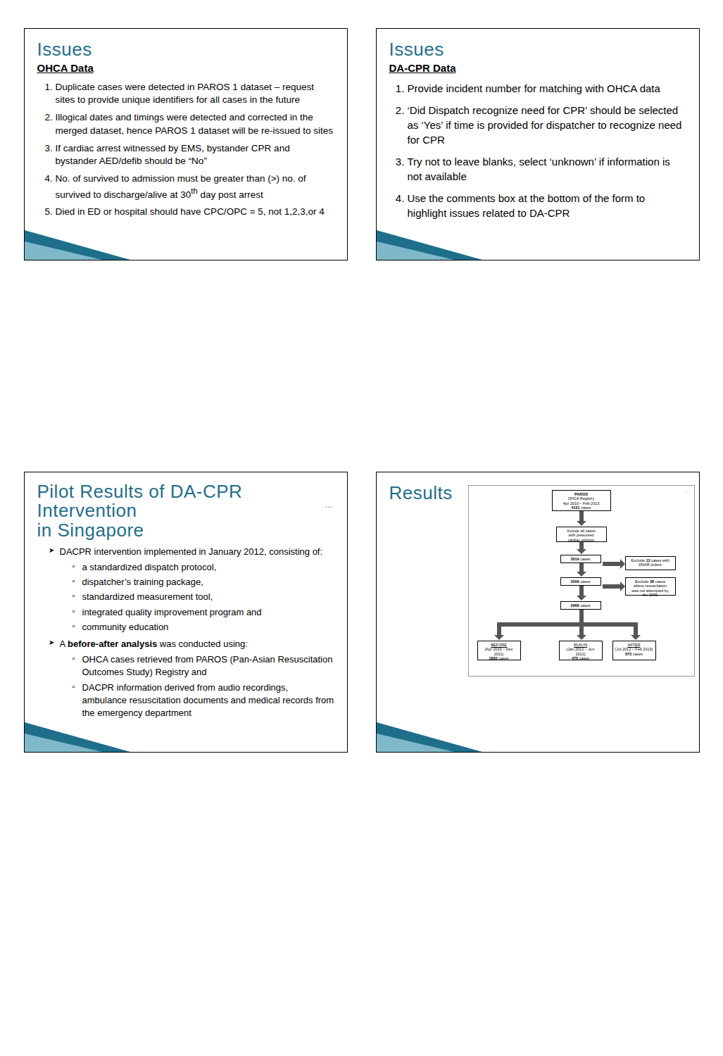Issues
OHCA Data
Duplicate cases were detected in PAROS 1 dataset – request sites to provide unique identifiers for all cases in the future
Illogical dates and timings were detected and corrected in the merged dataset, hence PAROS 1 dataset will be re-issued to sites
If cardiac arrest witnessed by EMS, bystander CPR and bystander AED/defib should be “No”
No. of survived to admission must be greater than (>) no. of survived to discharge/alive at 30th day post arrest
Died in ED or hospital should have CPC/OPC = 5, not 1,2,3,or 4
Issues
DA-CPR Data
Provide incident number for matching with OHCA data
‘Did Dispatch recognize need for CPR’ should be selected as ‘Yes’ if time is provided for dispatcher to recognize need for CPR
Try not to leave blanks, select ‘unknown’ if information is not available
Use the comments box at the bottom of the form to highlight issues related to DA-CPR
Pilot Results of DA-CPR Intervention
in Singapore
…
DACPR intervention implemented in January 2012, consisting of:
a standardized dispatch protocol,
dispatcher’s training package,
standardized measurement tool,
integrated quality improvement program and
community education
A before-after analysis was conducted using:
OHCA cases retrieved from PAROS (Pan-Asian Resuscitation Outcomes Study) Registry and
DACPR information derived from audio recordings, ambulance resuscitation documents and medical records from the emergency department
Results
…
PAROS
OHCA Registry
Apr 2010 – Feb 2013
4121 cases
Include all cases
with presumed
cardiac etiology
3019 cases
Exclude 13 cases with
DNAR orders
3006 cases
Exclude 38 cases
where resuscitation
was not attempted by
the EMS
2968 cases
BEFORE
(Apr 2010 – Dec 2011)
1820 cases
RUN-IN
(Jan 2012 – Jun 2012)
475 cases
AFTER
(Jul 2012 – Feb 2013)
673 cases